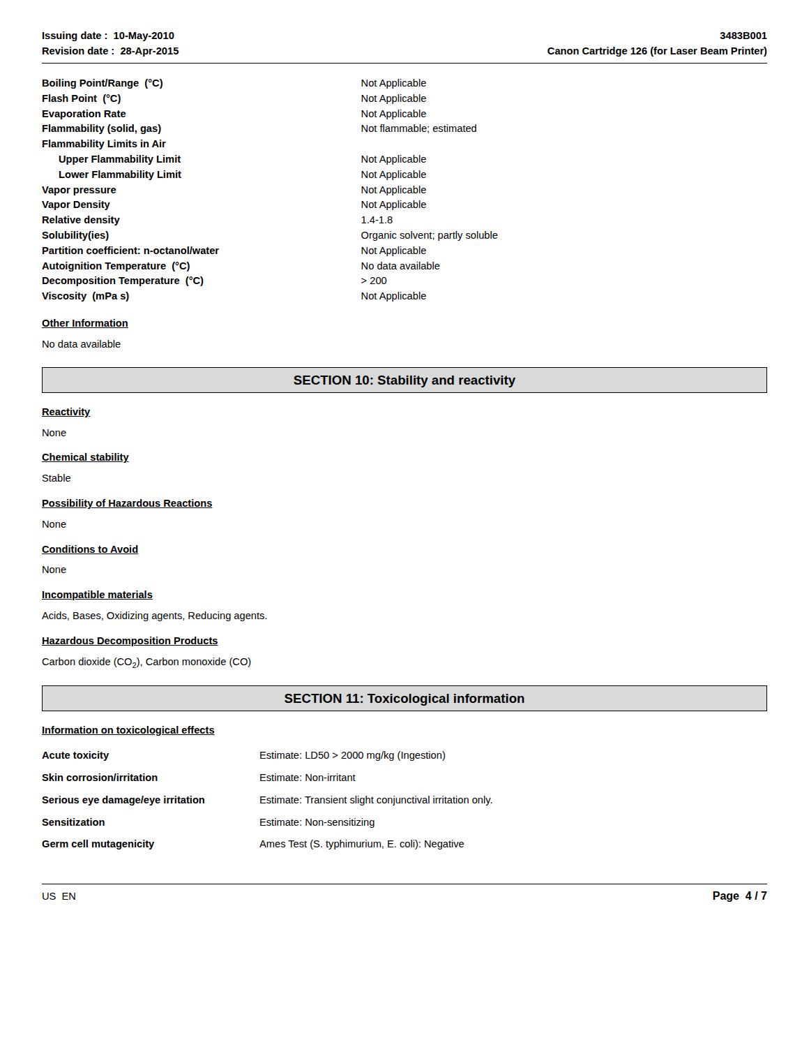Issuing date : 10-May-2010
Revision date : 28-Apr-2015
3483B001
Canon Cartridge 126 (for Laser Beam Printer)
| Boiling Point/Range (°C) | Not Applicable |
| Flash Point (°C) | Not Applicable |
| Evaporation Rate | Not Applicable |
| Flammability (solid, gas) | Not flammable; estimated |
| Flammability Limits in Air | |
| Upper Flammability Limit | Not Applicable |
| Lower Flammability Limit | Not Applicable |
| Vapor pressure | Not Applicable |
| Vapor Density | Not Applicable |
| Relative density | 1.4-1.8 |
| Solubility(ies) | Organic solvent; partly soluble |
| Partition coefficient: n-octanol/water | Not Applicable |
| Autoignition Temperature (°C) | No data available |
| Decomposition Temperature (°C) | > 200 |
| Viscosity (mPa s) | Not Applicable |
Other Information
No data available
SECTION 10: Stability and reactivity
Reactivity
None
Chemical stability
Stable
Possibility of Hazardous Reactions
None
Conditions to Avoid
None
Incompatible materials
Acids, Bases, Oxidizing agents, Reducing agents.
Hazardous Decomposition Products
Carbon dioxide (CO2), Carbon monoxide (CO)
SECTION 11: Toxicological information
Information on toxicological effects
| Acute toxicity | Estimate: LD50 > 2000 mg/kg (Ingestion) |
| Skin corrosion/irritation | Estimate: Non-irritant |
| Serious eye damage/eye irritation | Estimate: Transient slight conjunctival irritation only. |
| Sensitization | Estimate: Non-sensitizing |
| Germ cell mutagenicity | Ames Test (S. typhimurium, E. coli): Negative |
US EN
Page 4 / 7